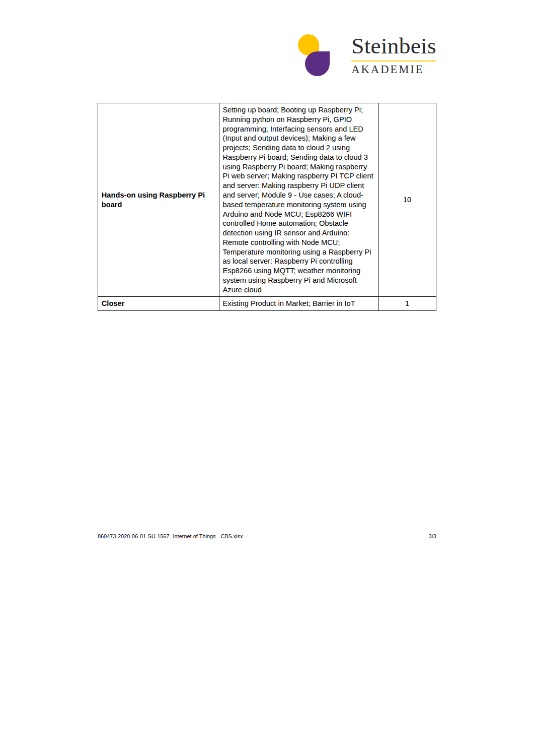Steinbeis
AKADEMIE
| Hands-on using Raspberry Pi board | Setting up board; Booting up Raspberry Pi; Running python on Raspberry Pi, GPIO programming; Interfacing sensors and LED (Input and output devices); Making a few projects; Sending data to cloud 2 using Raspberry Pi board; Sending data to cloud 3 using Raspberry Pi board; Making raspberry Pi web server; Making raspberry PI TCP client and server: Making raspberry Pi UDP client and server; Module 9 - Use cases; A cloud-based temperature monitoring system using Arduino and Node MCU; Esp8266 WIFI controlled Home automation; Obstacle detection using IR sensor and Arduino: Remote controlling with Node MCU; Temperature monitoring using a Raspberry Pi as local server: Raspberry Pi controlling Esp8266 using MQTT; weather monitoring system using Raspberry Pi and Microsoft Azure cloud | 10 |
| Closer | Existing Product in Market; Barrier in IoT | 1 |
860473-2020-06-01-SU-1567- Internet of Things - CBS.xlsx
3/3